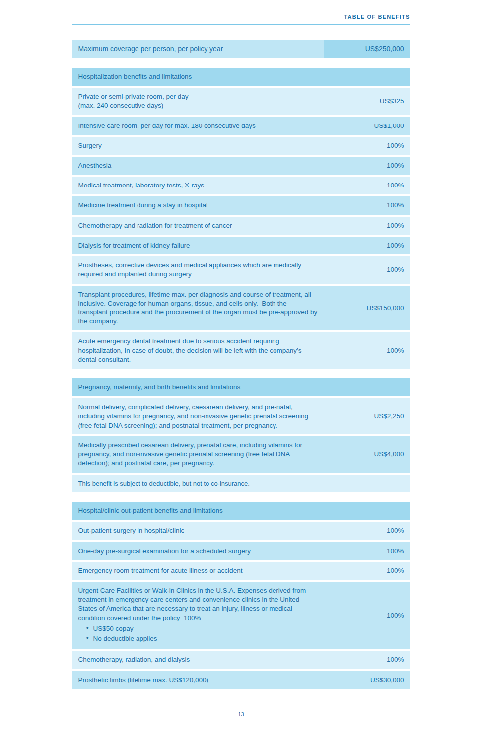TABLE OF BENEFITS
| Maximum coverage per person, per policy year | US$250,000 |
| Hospitalization benefits and limitations |
| Private or semi-private room, per day (max. 240 consecutive days) | US$325 |
| Intensive care room, per day for max. 180 consecutive days | US$1,000 |
| Surgery | 100% |
| Anesthesia | 100% |
| Medical treatment, laboratory tests, X-rays | 100% |
| Medicine treatment during a stay in hospital | 100% |
| Chemotherapy and radiation for treatment of cancer | 100% |
| Dialysis for treatment of kidney failure | 100% |
| Prostheses, corrective devices and medical appliances which are medically required and implanted during surgery | 100% |
| Transplant procedures, lifetime max. per diagnosis and course of treatment, all inclusive. Coverage for human organs, tissue, and cells only. Both the transplant procedure and the procurement of the organ must be pre-approved by the company. | US$150,000 |
| Acute emergency dental treatment due to serious accident requiring hospitalization, In case of doubt, the decision will be left with the company’s dental consultant. | 100% |
| Pregnancy, maternity, and birth benefits and limitations |
| Normal delivery, complicated delivery, caesarean delivery, and pre-natal, including vitamins for pregnancy, and non-invasive genetic prenatal screening (free fetal DNA screening); and postnatal treatment, per pregnancy. | US$2,250 |
| Medically prescribed cesarean delivery, prenatal care, including vitamins for pregnancy, and non-invasive genetic prenatal screening (free fetal DNA detection); and postnatal care, per pregnancy. | US$4,000 |
| This benefit is subject to deductible, but not to co-insurance. |
| Hospital/clinic out-patient benefits and limitations |
| Out-patient surgery in hospital/clinic | 100% |
| One-day pre-surgical examination for a scheduled surgery | 100% |
| Emergency room treatment for acute illness or accident | 100% |
| Urgent Care Facilities or Walk-in Clinics in the U.S.A. Expenses derived from treatment in emergency care centers and convenience clinics in the United States of America that are necessary to treat an injury, illness or medical condition covered under the policy 100% US$50 copay No deductible applies | 100% |
| Chemotherapy, radiation, and dialysis | 100% |
| Prosthetic limbs (lifetime max. US$120,000) | US$30,000 |
13